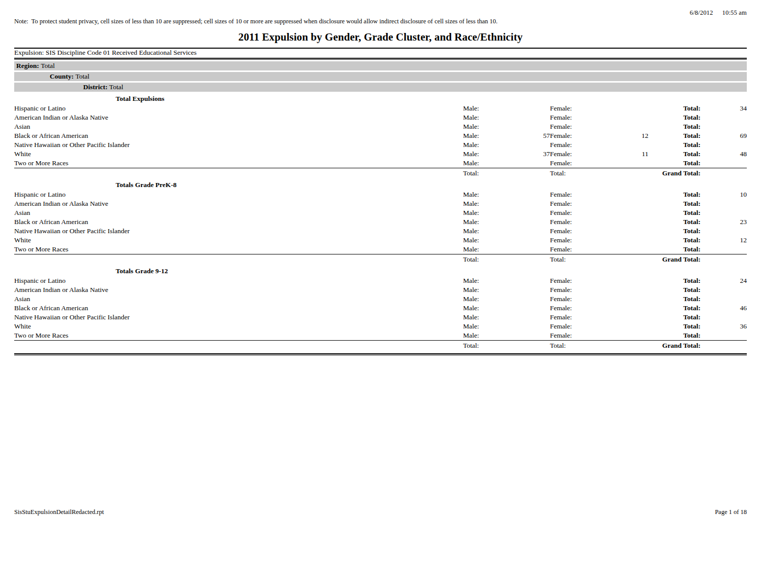6/8/201210:55 am
Note: To protect student privacy, cell sizes of less than 10 are suppressed; cell sizes of 10 or more are suppressed when disclosure would allow indirect disclosure of cell sizes of less than 10.
2011 Expulsion by Gender, Grade Cluster, and Race/Ethnicity
Expulsion: SIS Discipline Code 01 Received Educational Services
Region: Total
County: Total
District: Total
Total Expulsions
| Hispanic or Latino | Male: | | Female: | | Total: | 34 |
| American Indian or Alaska Native | Male: | | Female: | | Total: | |
| Asian | Male: | | Female: | | Total: | |
| Black or African American | Male: | 57 | Female: | 12 | Total: | 69 |
| Native Hawaiian or Other Pacific Islander | Male: | | Female: | | Total: | |
| White | Male: | 37 | Female: | 11 | Total: | 48 |
| Two or More Races | Male: | | Female: | | Total: | |
| | Total: | | Total: | | Grand Total: | |
Totals Grade PreK-8
| Hispanic or Latino | Male: | | Female: | | Total: | 10 |
| American Indian or Alaska Native | Male: | | Female: | | Total: | |
| Asian | Male: | | Female: | | Total: | |
| Black or African American | Male: | | Female: | | Total: | 23 |
| Native Hawaiian or Other Pacific Islander | Male: | | Female: | | Total: | |
| White | Male: | | Female: | | Total: | 12 |
| Two or More Races | Male: | | Female: | | Total: | |
| | Total: | | Total: | | Grand Total: | |
Totals Grade 9-12
| Hispanic or Latino | Male: | | Female: | | Total: | 24 |
| American Indian or Alaska Native | Male: | | Female: | | Total: | |
| Asian | Male: | | Female: | | Total: | |
| Black or African American | Male: | | Female: | | Total: | 46 |
| Native Hawaiian or Other Pacific Islander | Male: | | Female: | | Total: | |
| White | Male: | | Female: | | Total: | 36 |
| Two or More Races | Male: | | Female: | | Total: | |
| | Total: | | Total: | | Grand Total: | |
SisStuExpulsionDetailRedacted.rpt
Page 1 of 18